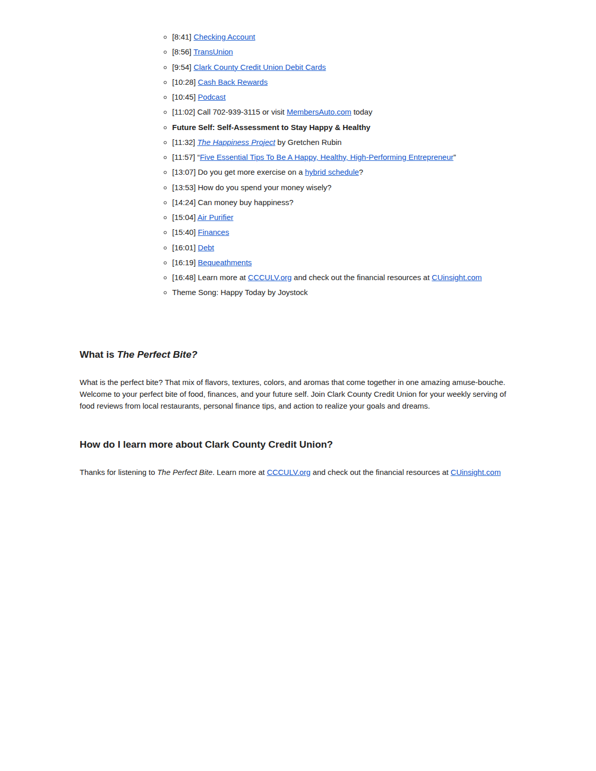[8:41] Checking Account
[8:56] TransUnion
[9:54] Clark County Credit Union Debit Cards
[10:28] Cash Back Rewards
[10:45] Podcast
[11:02] Call 702-939-3115 or visit MembersAuto.com today
Future Self: Self-Assessment to Stay Happy & Healthy
[11:32] The Happiness Project by Gretchen Rubin
[11:57] “Five Essential Tips To Be A Happy, Healthy, High-Performing Entrepreneur”
[13:07] Do you get more exercise on a hybrid schedule?
[13:53] How do you spend your money wisely?
[14:24] Can money buy happiness?
[15:04] Air Purifier
[15:40] Finances
[16:01] Debt
[16:19] Bequeathments
[16:48] Learn more at CCCULV.org and check out the financial resources at CUinsight.com
Theme Song: Happy Today by Joystock
What is The Perfect Bite?
What is the perfect bite? That mix of flavors, textures, colors, and aromas that come together in one amazing amuse-bouche. Welcome to your perfect bite of food, finances, and your future self. Join Clark County Credit Union for your weekly serving of food reviews from local restaurants, personal finance tips, and action to realize your goals and dreams.
How do I learn more about Clark County Credit Union?
Thanks for listening to The Perfect Bite. Learn more at CCCULV.org and check out the financial resources at CUinsight.com